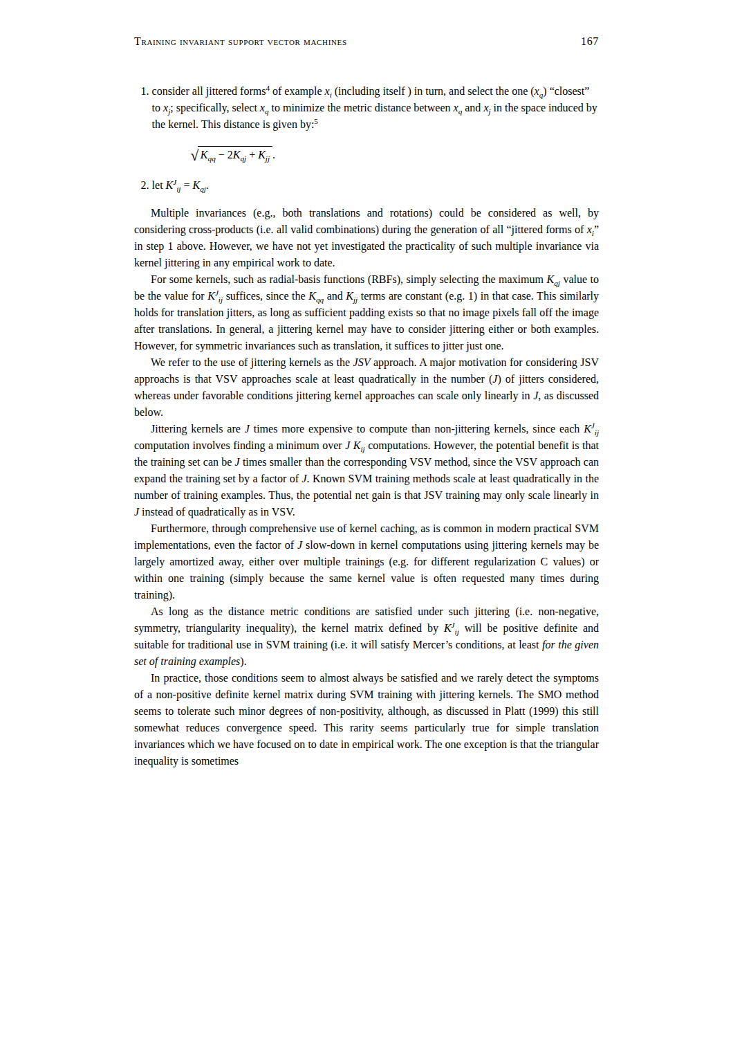Training invariant support vector machines 167
consider all jittered forms4 of example xi (including itself ) in turn, and select the one (xq) “closest” to xj; specifically, select xq to minimize the metric distance between xq and xj in the space induced by the kernel. This distance is given by:5
√Kqq − 2Kqj + Kjj.
let KJij = Kqj.
Multiple invariances (e.g., both translations and rotations) could be considered as well, by considering cross-products (i.e. all valid combinations) during the generation of all “jittered forms of xi” in step 1 above. However, we have not yet investigated the practicality of such multiple invariance via kernel jittering in any empirical work to date.
For some kernels, such as radial-basis functions (RBFs), simply selecting the maximum Kqj value to be the value for KJij suffices, since the Kqq and Kjj terms are constant (e.g. 1) in that case. This similarly holds for translation jitters, as long as sufficient padding exists so that no image pixels fall off the image after translations. In general, a jittering kernel may have to consider jittering either or both examples. However, for symmetric invariances such as translation, it suffices to jitter just one.
We refer to the use of jittering kernels as the JSV approach. A major motivation for considering JSV approachs is that VSV approaches scale at least quadratically in the number (J) of jitters considered, whereas under favorable conditions jittering kernel approaches can scale only linearly in J, as discussed below.
Jittering kernels are J times more expensive to compute than non-jittering kernels, since each KJij computation involves finding a minimum over J Kij computations. However, the potential benefit is that the training set can be J times smaller than the corresponding VSV method, since the VSV approach can expand the training set by a factor of J. Known SVM training methods scale at least quadratically in the number of training examples. Thus, the potential net gain is that JSV training may only scale linearly in J instead of quadratically as in VSV.
Furthermore, through comprehensive use of kernel caching, as is common in modern practical SVM implementations, even the factor of J slow-down in kernel computations using jittering kernels may be largely amortized away, either over multiple trainings (e.g. for different regularization C values) or within one training (simply because the same kernel value is often requested many times during training).
As long as the distance metric conditions are satisfied under such jittering (i.e. non-negative, symmetry, triangularity inequality), the kernel matrix defined by KJij will be positive definite and suitable for traditional use in SVM training (i.e. it will satisfy Mercer’s conditions, at least for the given set of training examples).
In practice, those conditions seem to almost always be satisfied and we rarely detect the symptoms of a non-positive definite kernel matrix during SVM training with jittering kernels. The SMO method seems to tolerate such minor degrees of non-positivity, although, as discussed in Platt (1999) this still somewhat reduces convergence speed. This rarity seems particularly true for simple translation invariances which we have focused on to date in empirical work. The one exception is that the triangular inequality is sometimes